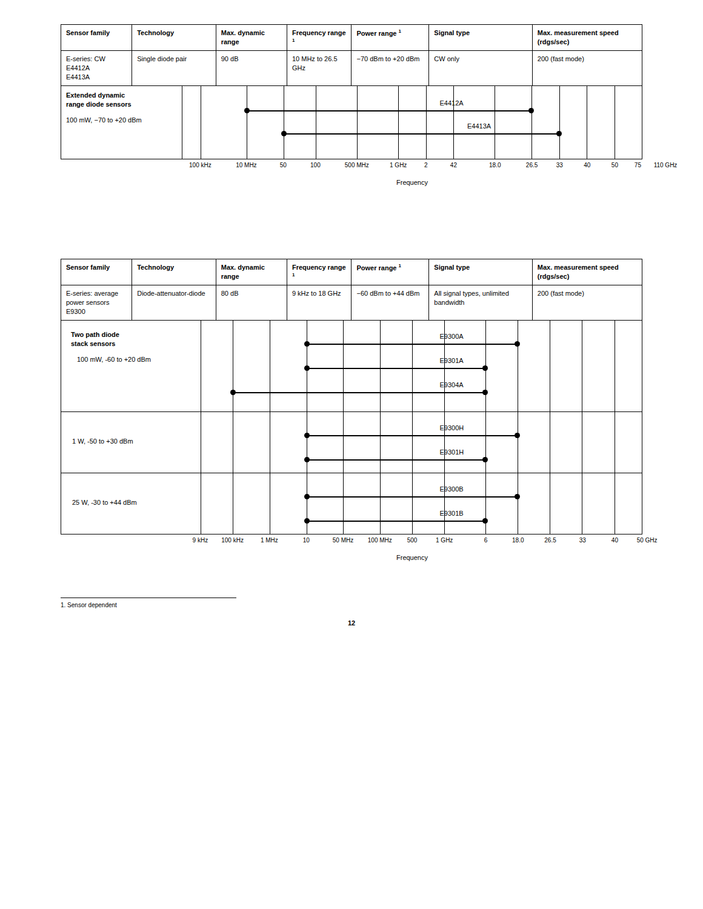| Sensor family | Technology | Max. dynamic range | Frequency range 1 | Power range 1 | Signal type | Max. measurement speed (rdgs/sec) |
| --- | --- | --- | --- | --- | --- | --- |
| E-series: CW E4412A E4413A | Single diode pair | 90 dB | 10 MHz to 26.5 GHz | −70 dBm to +20 dBm | CW only | 200 (fast mode) |
Extended dynamic
range diode sensors
100 mW, −70 to +20 dBm
E4412A
E4413A
100 kHz 10 MHz 50 100 500 MHz 1 GHz 2 42 18.0 26.5 33 40 50 75 110 GHz
Frequency
| Sensor family | Technology | Max. dynamic range | Frequency range 1 | Power range 1 | Signal type | Max. measurement speed (rdgs/sec) |
| --- | --- | --- | --- | --- | --- | --- |
| E-series: average power sensors E9300 | Diode-attenuator-diode | 80 dB | 9 kHz to 18 GHz | −60 dBm to +44 dBm | All signal types, unlimited bandwidth | 200 (fast mode) |
Two path diode
stack sensors
100 mW, -60 to +20 dBm
E9300A
E9301A
E9304A
1 W, -50 to +30 dBm
E9300H
E9301H
25 W, -30 to +44 dBm
E9300B
E9301B
9 kHz 100 kHz 1 MHz 10 50 MHz 100 MHz 500 1 GHz 6 18.0 26.5 33 40 50 GHz
Frequency
1. Sensor dependent
12